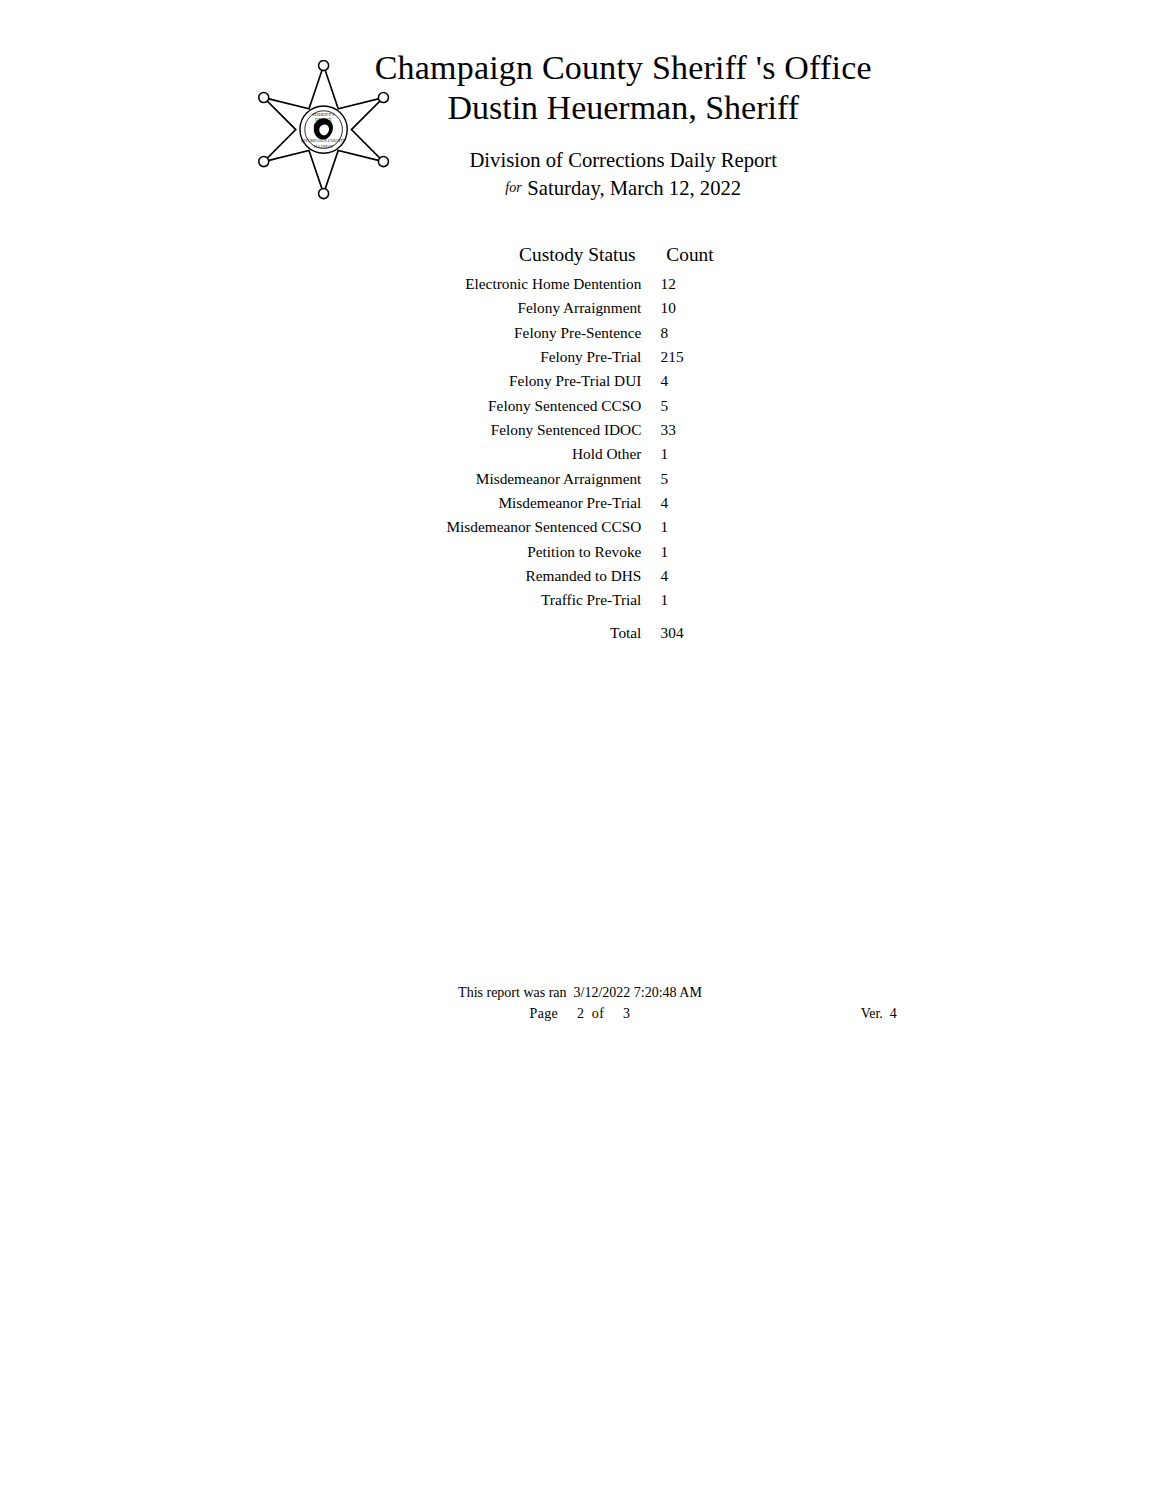SHERIFF'S OFFICE CHAMPAIGN COUNTY ILLINOIS
Champaign County Sheriff 's Office
Dustin Heuerman, Sheriff
Division of Corrections Daily Report
for Saturday, March 12, 2022
| Custody Status | Count |
| --- | --- |
| Electronic Home Dentention | 12 |
| Felony Arraignment | 10 |
| Felony Pre-Sentence | 8 |
| Felony Pre-Trial | 215 |
| Felony Pre-Trial DUI | 4 |
| Felony Sentenced CCSO | 5 |
| Felony Sentenced IDOC | 33 |
| Hold Other | 1 |
| Misdemeanor Arraignment | 5 |
| Misdemeanor Pre-Trial | 4 |
| Misdemeanor Sentenced CCSO | 1 |
| Petition to Revoke | 1 |
| Remanded to DHS | 4 |
| Traffic Pre-Trial | 1 |
| Total | 304 |
This report was ran 3/12/2022 7:20:48 AM
Page 2 of 3 Ver. 4